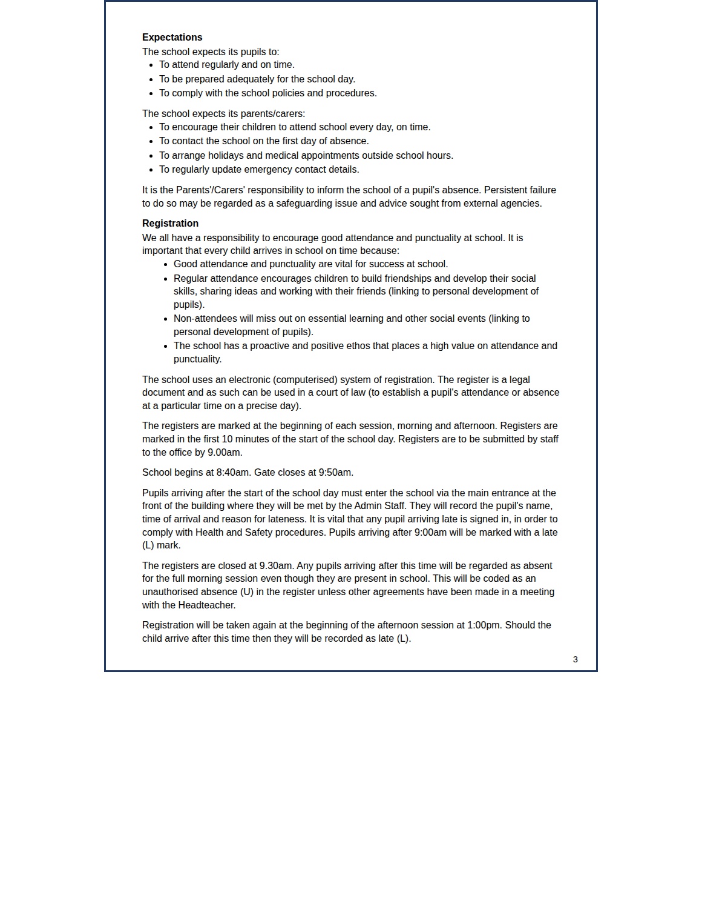Expectations
The school expects its pupils to:
To attend regularly and on time.
To be prepared adequately for the school day.
To comply with the school policies and procedures.
The school expects its parents/carers:
To encourage their children to attend school every day, on time.
To contact the school on the first day of absence.
To arrange holidays and medical appointments outside school hours.
To regularly update emergency contact details.
It is the Parents'/Carers' responsibility to inform the school of a pupil's absence. Persistent failure to do so may be regarded as a safeguarding issue and advice sought from external agencies.
Registration
We all have a responsibility to encourage good attendance and punctuality at school. It is important that every child arrives in school on time because:
Good attendance and punctuality are vital for success at school.
Regular attendance encourages children to build friendships and develop their social skills, sharing ideas and working with their friends (linking to personal development of pupils).
Non-attendees will miss out on essential learning and other social events (linking to personal development of pupils).
The school has a proactive and positive ethos that places a high value on attendance and punctuality.
The school uses an electronic (computerised) system of registration. The register is a legal document and as such can be used in a court of law (to establish a pupil's attendance or absence at a particular time on a precise day).
The registers are marked at the beginning of each session, morning and afternoon. Registers are marked in the first 10 minutes of the start of the school day. Registers are to be submitted by staff to the office by 9.00am.
School begins at 8:40am. Gate closes at 9:50am.
Pupils arriving after the start of the school day must enter the school via the main entrance at the front of the building where they will be met by the Admin Staff. They will record the pupil's name, time of arrival and reason for lateness. It is vital that any pupil arriving late is signed in, in order to comply with Health and Safety procedures. Pupils arriving after 9:00am will be marked with a late (L) mark.
The registers are closed at 9.30am. Any pupils arriving after this time will be regarded as absent for the full morning session even though they are present in school. This will be coded as an unauthorised absence (U) in the register unless other agreements have been made in a meeting with the Headteacher.
Registration will be taken again at the beginning of the afternoon session at 1:00pm. Should the child arrive after this time then they will be recorded as late (L).
3